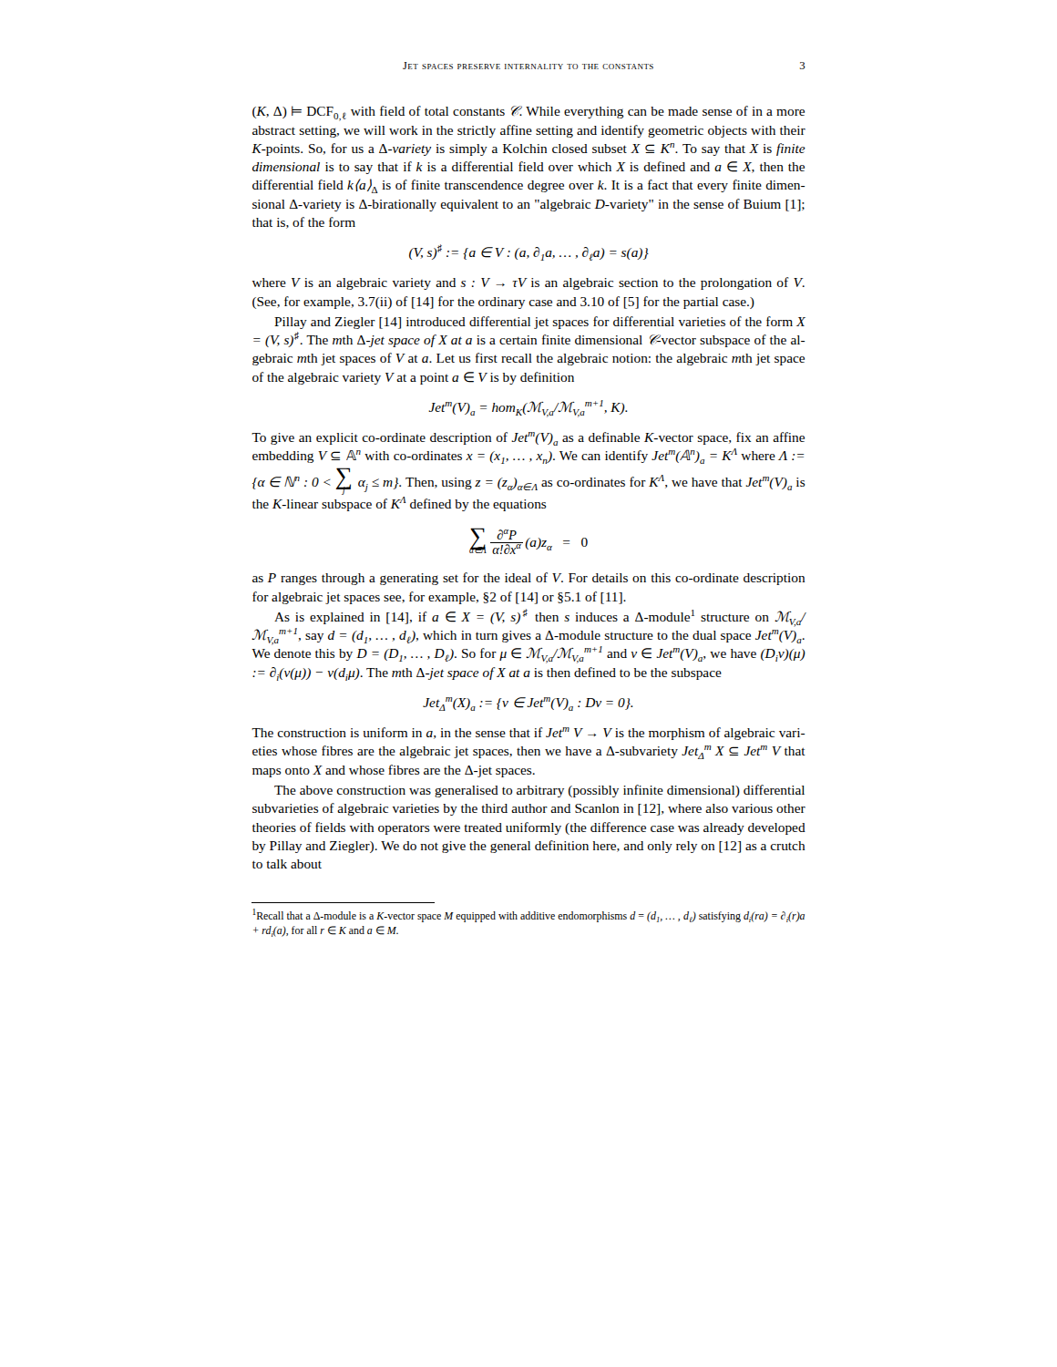Jet spaces preserve internality to the constants 3
(K, Δ) ⊨ DCF0,ℓ with field of total constants 𝒞. While everything can be made sense of in a more abstract setting, we will work in the strictly affine setting and identify geometric objects with their K-points. So, for us a Δ-variety is simply a Kolchin closed subset X ⊆ Kn. To say that X is finite dimensional is to say that if k is a differential field over which X is defined and a ∈ X, then the differential field k⟨a⟩Δ is of finite transcendence degree over k. It is a fact that every finite dimensional Δ-variety is Δ-birationally equivalent to an "algebraic D-variety" in the sense of Buium [1]; that is, of the form
(V, s)♯ := {a ∈ V : (a, ∂1a, … , ∂ℓa) = s(a)}
where V is an algebraic variety and s : V → τV is an algebraic section to the prolongation of V. (See, for example, 3.7(ii) of [14] for the ordinary case and 3.10 of [5] for the partial case.)
Pillay and Ziegler [14] introduced differential jet spaces for differential varieties of the form X = (V, s)♯. The mth Δ-jet space of X at a is a certain finite dimensional 𝒞-vector subspace of the algebraic mth jet spaces of V at a. Let us first recall the algebraic notion: the algebraic mth jet space of the algebraic variety V at a point a ∈ V is by definition
Jetm(V)a = homK(ℳV,a/ℳV,am+1, K).
To give an explicit co-ordinate description of Jetm(V)a as a definable K-vector space, fix an affine embedding V ⊆ 𝔸n with co-ordinates x = (x1, … , xn). We can identify Jetm(𝔸n)a = KΛ where Λ := {α ∈ ℕn : 0 < ∑j αj ≤ m}. Then, using z = (zα)α∈Λ as co-ordinates for KΛ, we have that Jetm(V)a is the K-linear subspace of KΛ defined by the equations
∑α∈Λ∂αP α!∂xα(a)zα = 0
as P ranges through a generating set for the ideal of V. For details on this co-ordinate description for algebraic jet spaces see, for example, §2 of [14] or §5.1 of [11].
As is explained in [14], if a ∈ X = (V, s)♯ then s induces a Δ-module1 structure on ℳV,a/ℳV,am+1, say d = (d1, … , dℓ), which in turn gives a Δ-module structure to the dual space Jetm(V)a. We denote this by D = (D1, … , Dℓ). So for μ ∈ ℳV,a/ℳV,am+1 and v ∈ Jetm(V)a, we have (Div)(μ) := ∂i(v(μ)) − v(diμ). The mth Δ-jet space of X at a is then defined to be the subspace
JetΔm(X)a := {v ∈ Jetm(V)a : Dv = 0}.
The construction is uniform in a, in the sense that if Jetm V → V is the morphism of algebraic varieties whose fibres are the algebraic jet spaces, then we have a Δ-subvariety JetΔm X ⊆ Jetm V that maps onto X and whose fibres are the Δ-jet spaces.
The above construction was generalised to arbitrary (possibly infinite dimensional) differential subvarieties of algebraic varieties by the third author and Scanlon in [12], where also various other theories of fields with operators were treated uniformly (the difference case was already developed by Pillay and Ziegler). We do not give the general definition here, and only rely on [12] as a crutch to talk about
1Recall that a Δ-module is a K-vector space M equipped with additive endomorphisms d = (d1, … , dℓ) satisfying di(ra) = ∂i(r)a + rdi(a), for all r ∈ K and a ∈ M.